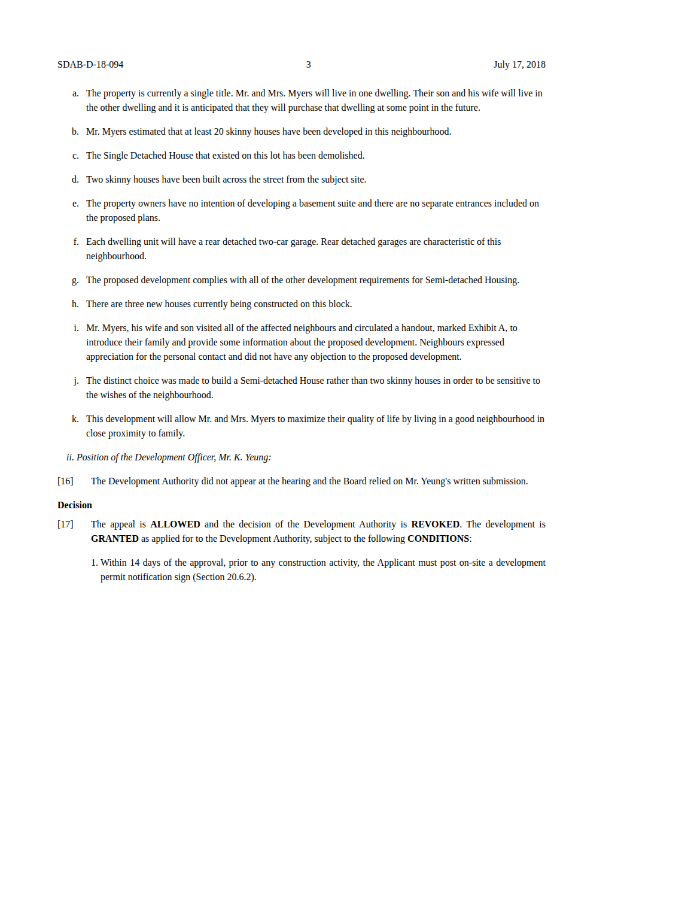SDAB-D-18-094 3 July 17, 2018
The property is currently a single title. Mr. and Mrs. Myers will live in one dwelling. Their son and his wife will live in the other dwelling and it is anticipated that they will purchase that dwelling at some point in the future.
Mr. Myers estimated that at least 20 skinny houses have been developed in this neighbourhood.
The Single Detached House that existed on this lot has been demolished.
Two skinny houses have been built across the street from the subject site.
The property owners have no intention of developing a basement suite and there are no separate entrances included on the proposed plans.
Each dwelling unit will have a rear detached two-car garage. Rear detached garages are characteristic of this neighbourhood.
The proposed development complies with all of the other development requirements for Semi-detached Housing.
There are three new houses currently being constructed on this block.
Mr. Myers, his wife and son visited all of the affected neighbours and circulated a handout, marked Exhibit A, to introduce their family and provide some information about the proposed development. Neighbours expressed appreciation for the personal contact and did not have any objection to the proposed development.
The distinct choice was made to build a Semi-detached House rather than two skinny houses in order to be sensitive to the wishes of the neighbourhood.
This development will allow Mr. and Mrs. Myers to maximize their quality of life by living in a good neighbourhood in close proximity to family.
Position of the Development Officer, Mr. K. Yeung:
[16]
The Development Authority did not appear at the hearing and the Board relied on Mr. Yeung's written submission.
Decision
[17]
The appeal is ALLOWED and the decision of the Development Authority is REVOKED. The development is GRANTED as applied for to the Development Authority, subject to the following CONDITIONS:
Within 14 days of the approval, prior to any construction activity, the Applicant must post on-site a development permit notification sign (Section 20.6.2).